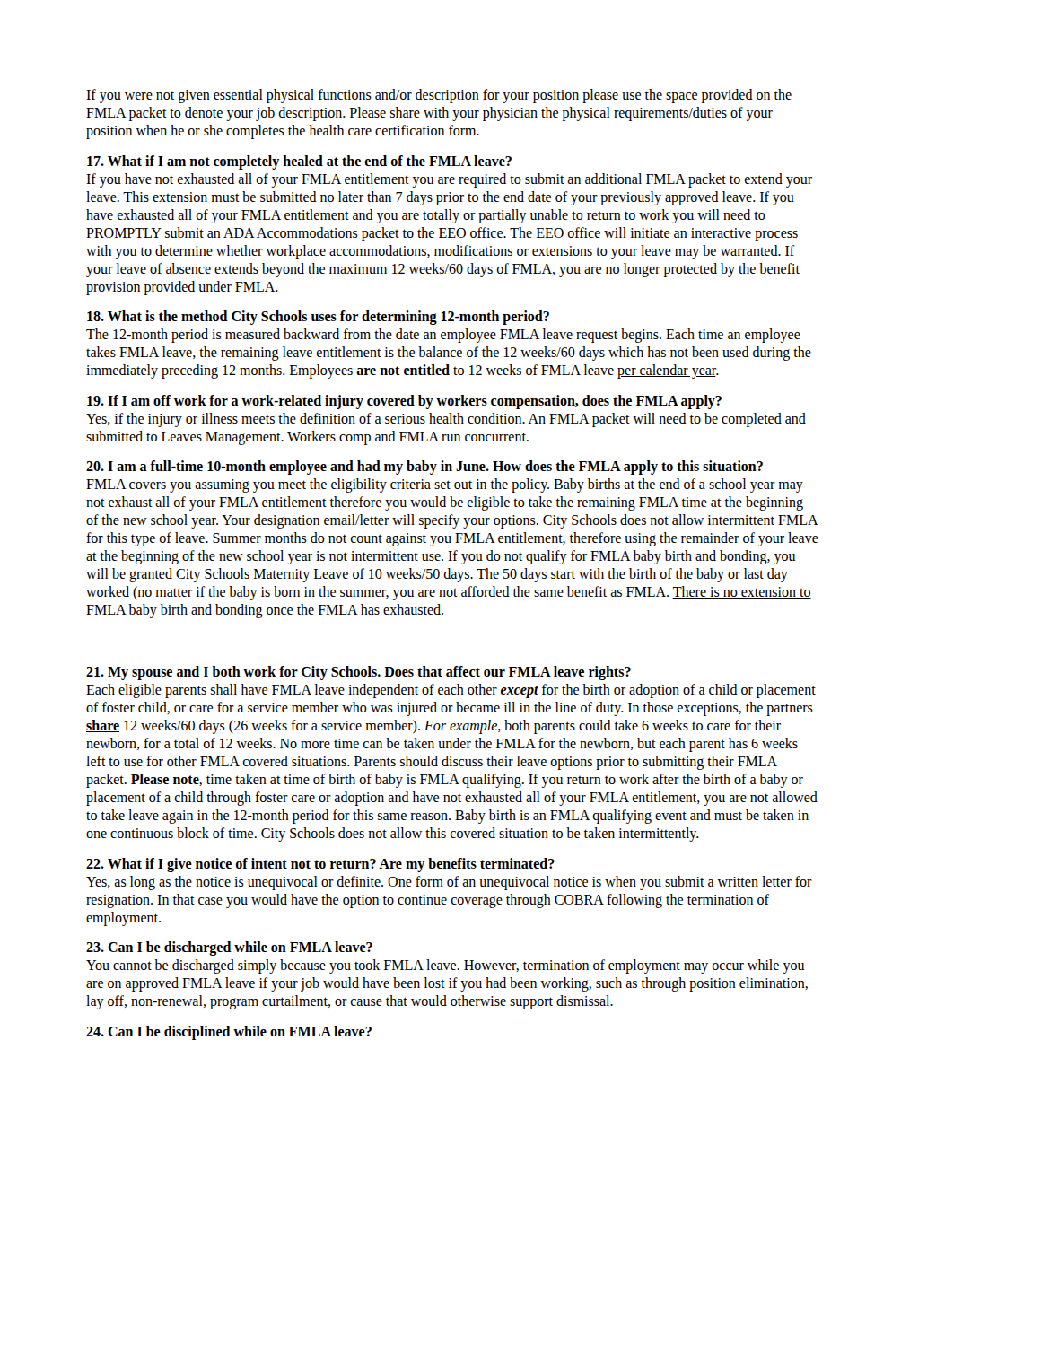If you were not given essential physical functions and/or description for your position please use the space provided on the FMLA packet to denote your job description. Please share with your physician the physical requirements/duties of your position when he or she completes the health care certification form.
17. What if I am not completely healed at the end of the FMLA leave?
If you have not exhausted all of your FMLA entitlement you are required to submit an additional FMLA packet to extend your leave. This extension must be submitted no later than 7 days prior to the end date of your previously approved leave. If you have exhausted all of your FMLA entitlement and you are totally or partially unable to return to work you will need to PROMPTLY submit an ADA Accommodations packet to the EEO office. The EEO office will initiate an interactive process with you to determine whether workplace accommodations, modifications or extensions to your leave may be warranted. If your leave of absence extends beyond the maximum 12 weeks/60 days of FMLA, you are no longer protected by the benefit provision provided under FMLA.
18. What is the method City Schools uses for determining 12-month period?
The 12-month period is measured backward from the date an employee FMLA leave request begins. Each time an employee takes FMLA leave, the remaining leave entitlement is the balance of the 12 weeks/60 days which has not been used during the immediately preceding 12 months. Employees are not entitled to 12 weeks of FMLA leave per calendar year.
19. If I am off work for a work-related injury covered by workers compensation, does the FMLA apply?
Yes, if the injury or illness meets the definition of a serious health condition. An FMLA packet will need to be completed and submitted to Leaves Management. Workers comp and FMLA run concurrent.
20. I am a full-time 10-month employee and had my baby in June. How does the FMLA apply to this situation?
FMLA covers you assuming you meet the eligibility criteria set out in the policy. Baby births at the end of a school year may not exhaust all of your FMLA entitlement therefore you would be eligible to take the remaining FMLA time at the beginning of the new school year. Your designation email/letter will specify your options. City Schools does not allow intermittent FMLA for this type of leave. Summer months do not count against you FMLA entitlement, therefore using the remainder of your leave at the beginning of the new school year is not intermittent use. If you do not qualify for FMLA baby birth and bonding, you will be granted City Schools Maternity Leave of 10 weeks/50 days. The 50 days start with the birth of the baby or last day worked (no matter if the baby is born in the summer, you are not afforded the same benefit as FMLA. There is no extension to FMLA baby birth and bonding once the FMLA has exhausted.
21. My spouse and I both work for City Schools. Does that affect our FMLA leave rights?
Each eligible parents shall have FMLA leave independent of each other except for the birth or adoption of a child or placement of foster child, or care for a service member who was injured or became ill in the line of duty. In those exceptions, the partners share 12 weeks/60 days (26 weeks for a service member). For example, both parents could take 6 weeks to care for their newborn, for a total of 12 weeks. No more time can be taken under the FMLA for the newborn, but each parent has 6 weeks left to use for other FMLA covered situations. Parents should discuss their leave options prior to submitting their FMLA packet. Please note, time taken at time of birth of baby is FMLA qualifying. If you return to work after the birth of a baby or placement of a child through foster care or adoption and have not exhausted all of your FMLA entitlement, you are not allowed to take leave again in the 12-month period for this same reason. Baby birth is an FMLA qualifying event and must be taken in one continuous block of time. City Schools does not allow this covered situation to be taken intermittently.
22. What if I give notice of intent not to return? Are my benefits terminated?
Yes, as long as the notice is unequivocal or definite. One form of an unequivocal notice is when you submit a written letter for resignation. In that case you would have the option to continue coverage through COBRA following the termination of employment.
23. Can I be discharged while on FMLA leave?
You cannot be discharged simply because you took FMLA leave. However, termination of employment may occur while you are on approved FMLA leave if your job would have been lost if you had been working, such as through position elimination, lay off, non-renewal, program curtailment, or cause that would otherwise support dismissal.
24. Can I be disciplined while on FMLA leave?